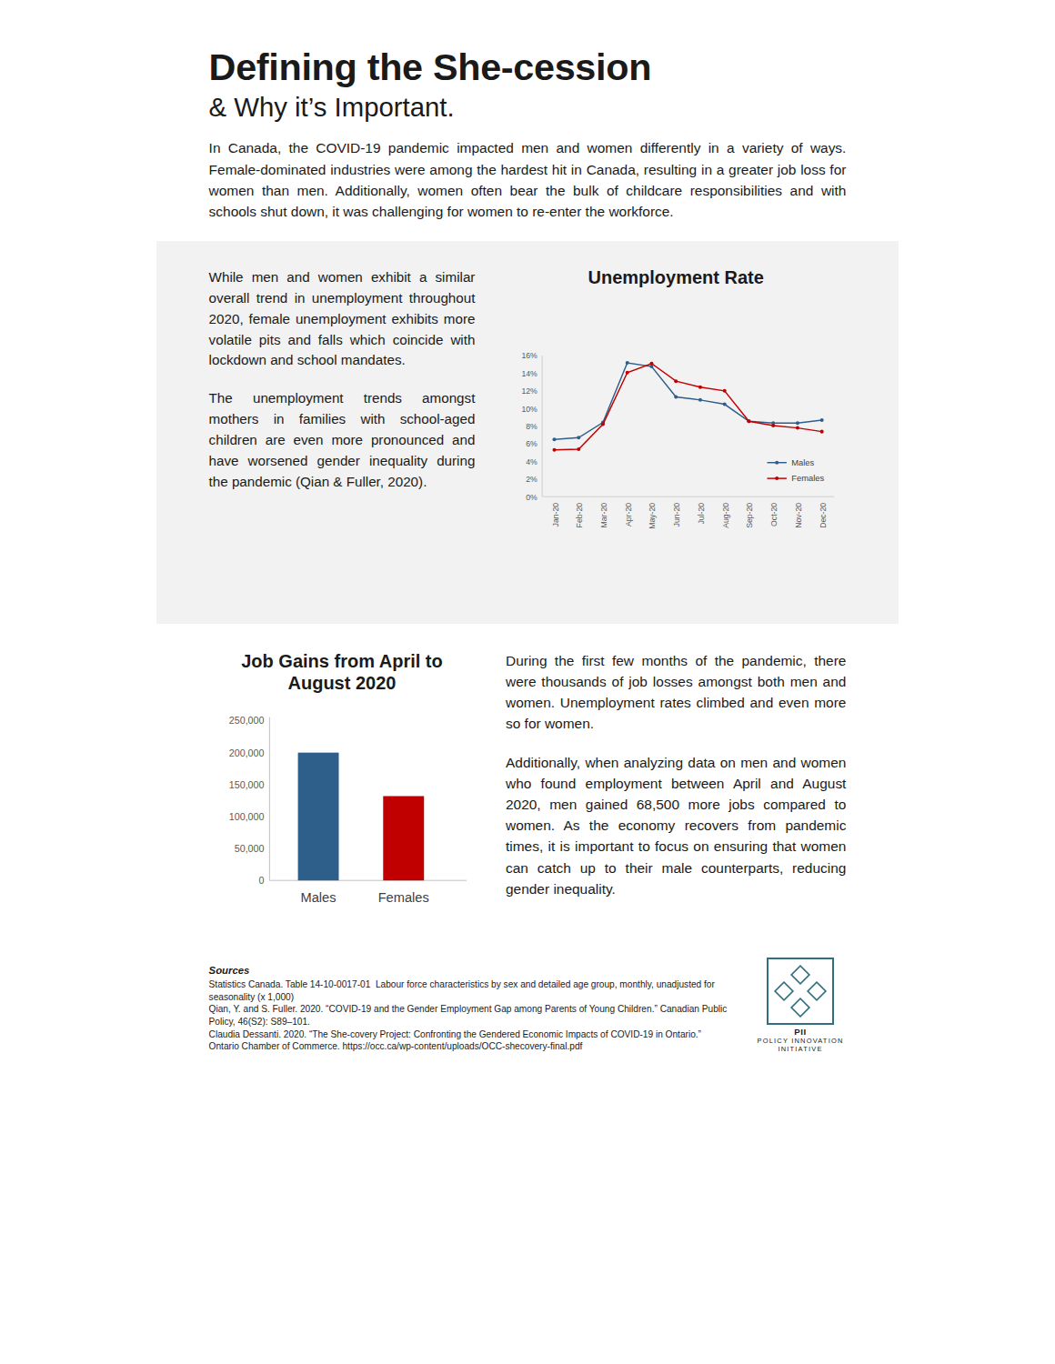Defining the She-cession
& Why it’s Important.
In Canada, the COVID-19 pandemic impacted men and women differently in a variety of ways. Female-dominated industries were among the hardest hit in Canada, resulting in a greater job loss for women than men. Additionally, women often bear the bulk of childcare responsibilities and with schools shut down, it was challenging for women to re-enter the workforce.
While men and women exhibit a similar overall trend in unemployment throughout 2020, female unemployment exhibits more volatile pits and falls which coincide with lockdown and school mandates.
The unemployment trends amongst mothers in families with school-aged children are even more pronounced and have worsened gender inequality during the pandemic (Qian & Fuller, 2020).
Unemployment Rate
16% 14% 12% 10% 8% 6% 4% 2% 0% Males Females Jan-20 Feb-20 Mar-20 Apr-20 May-20 Jun-20 Jul-20 Aug-20 Sep-20 Oct-20 Nov-20 Dec-20
Job Gains from April to
August 2020
250,000 200,000 150,000 100,000 50,000 0 Males Females
During the first few months of the pandemic, there were thousands of job losses amongst both men and women. Unemployment rates climbed and even more so for women.
Additionally, when analyzing data on men and women who found employment between April and August 2020, men gained 68,500 more jobs compared to women. As the economy recovers from pandemic times, it is important to focus on ensuring that women can catch up to their male counterparts, reducing gender inequality.
Sources
Statistics Canada. Table 14-10-0017-01 Labour force characteristics by sex and detailed age group, monthly, unadjusted for seasonality (x 1,000)
Qian, Y. and S. Fuller. 2020. “COVID-19 and the Gender Employment Gap among Parents of Young Children.” Canadian Public Policy, 46(S2): S89–101.
Claudia Dessanti. 2020. “The She-covery Project: Confronting the Gendered Economic Impacts of COVID-19 in Ontario.” Ontario Chamber of Commerce. https://occ.ca/wp-content/uploads/OCC-shecovery-final.pdf
PIIPOLICY INNOVATION
INITIATIVE